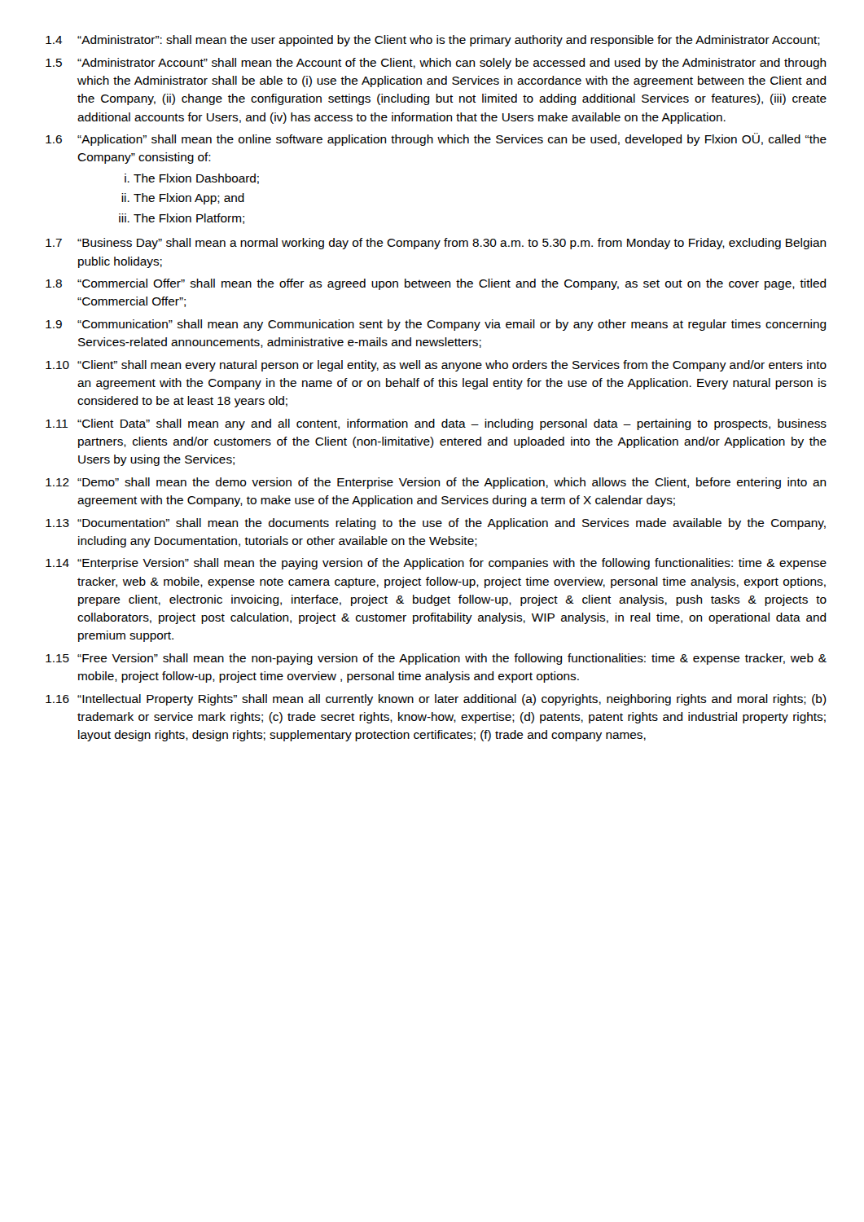1.4 “Administrator”: shall mean the user appointed by the Client who is the primary authority and responsible for the Administrator Account;
1.5 “Administrator Account” shall mean the Account of the Client, which can solely be accessed and used by the Administrator and through which the Administrator shall be able to (i) use the Application and Services in accordance with the agreement between the Client and the Company, (ii) change the configuration settings (including but not limited to adding additional Services or features), (iii) create additional accounts for Users, and (iv) has access to the information that the Users make available on the Application.
1.6 “Application” shall mean the online software application through which the Services can be used, developed by Flxion OÜ, called “the Company” consisting of:
The Flxion Dashboard;
The Flxion App; and
The Flxion Platform;
1.7 “Business Day” shall mean a normal working day of the Company from 8.30 a.m. to 5.30 p.m. from Monday to Friday, excluding Belgian public holidays;
1.8 “Commercial Offer” shall mean the offer as agreed upon between the Client and the Company, as set out on the cover page, titled “Commercial Offer”;
1.9 “Communication” shall mean any Communication sent by the Company via email or by any other means at regular times concerning Services-related announcements, administrative e-mails and newsletters;
1.10 “Client” shall mean every natural person or legal entity, as well as anyone who orders the Services from the Company and/or enters into an agreement with the Company in the name of or on behalf of this legal entity for the use of the Application. Every natural person is considered to be at least 18 years old;
1.11 “Client Data” shall mean any and all content, information and data – including personal data – pertaining to prospects, business partners, clients and/or customers of the Client (non-limitative) entered and uploaded into the Application and/or Application by the Users by using the Services;
1.12 “Demo” shall mean the demo version of the Enterprise Version of the Application, which allows the Client, before entering into an agreement with the Company, to make use of the Application and Services during a term of X calendar days;
1.13 “Documentation” shall mean the documents relating to the use of the Application and Services made available by the Company, including any Documentation, tutorials or other available on the Website;
1.14 “Enterprise Version” shall mean the paying version of the Application for companies with the following functionalities: time & expense tracker, web & mobile, expense note camera capture, project follow-up, project time overview, personal time analysis, export options, prepare client, electronic invoicing, interface, project & budget follow-up, project & client analysis, push tasks & projects to collaborators, project post calculation, project & customer profitability analysis, WIP analysis, in real time, on operational data and premium support.
1.15 “Free Version” shall mean the non-paying version of the Application with the following functionalities: time & expense tracker, web & mobile, project follow-up, project time overview , personal time analysis and export options.
1.16 “Intellectual Property Rights” shall mean all currently known or later additional (a) copyrights, neighboring rights and moral rights; (b) trademark or service mark rights; (c) trade secret rights, know-how, expertise; (d) patents, patent rights and industrial property rights; layout design rights, design rights; supplementary protection certificates; (f) trade and company names,